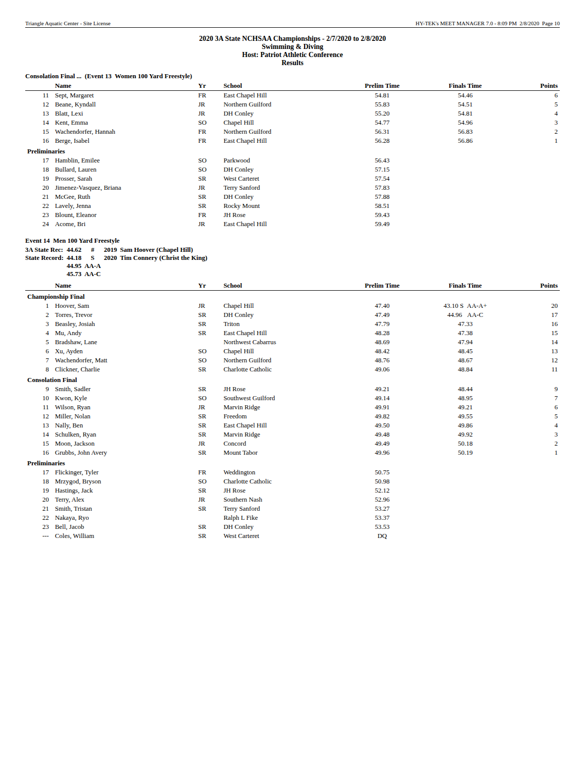Triangle Aquatic Center - Site License
HY-TEK's MEET MANAGER 7.0 - 8:09 PM 2/8/2020 Page 10
2020 3A State NCHSAA Championships - 2/7/2020 to 2/8/2020
Swimming & Diving
Host: Patriot Athletic Conference
Results
Consolation Final ... (Event 13 Women 100 Yard Freestyle)
| | Name | Yr | School | Prelim Time | Finals Time | Points |
| --- | --- | --- | --- | --- | --- | --- |
| 11 | Sept, Margaret | FR | East Chapel Hill | 54.81 | 54.46 | 6 |
| 12 | Beane, Kyndall | JR | Northern Guilford | 55.83 | 54.51 | 5 |
| 13 | Blatt, Lexi | JR | DH Conley | 55.20 | 54.81 | 4 |
| 14 | Kent, Emma | SO | Chapel Hill | 54.77 | 54.96 | 3 |
| 15 | Wachendorfer, Hannah | FR | Northern Guilford | 56.31 | 56.83 | 2 |
| 16 | Berge, Isabel | FR | East Chapel Hill | 56.28 | 56.86 | 1 |
| Preliminaries |
| 17 | Hamblin, Emilee | SO | Parkwood | 56.43 | | |
| 18 | Bullard, Lauren | SO | DH Conley | 57.15 | | |
| 19 | Prosser, Sarah | SR | West Carteret | 57.54 | | |
| 20 | Jimenez-Vasquez, Briana | JR | Terry Sanford | 57.83 | | |
| 21 | McGee, Ruth | SR | DH Conley | 57.88 | | |
| 22 | Lavely, Jenna | SR | Rocky Mount | 58.51 | | |
| 23 | Blount, Eleanor | FR | JH Rose | 59.43 | | |
| 24 | Acome, Bri | JR | East Chapel Hill | 59.49 | | |
Event 14 Men 100 Yard Freestyle
| 3A State Rec: | 44.62 | # | 2019 | Sam Hoover (Chapel Hill) |
| State Record: | 44.18 | S | 2020 | Tim Connery (Christ the King) |
| | 44.95 | AA-A | | |
| | 45.73 | AA-C | | |
| | Name | Yr | School | Prelim Time | Finals Time | Points |
| --- | --- | --- | --- | --- | --- | --- |
| Championship Final |
| 1 | Hoover, Sam | JR | Chapel Hill | 47.40 | 43.10 S AA-A+ | 20 |
| 2 | Torres, Trevor | SR | DH Conley | 47.49 | 44.96 AA-C | 17 |
| 3 | Beasley, Josiah | SR | Triton | 47.79 | 47.33 | 16 |
| 4 | Mu, Andy | SR | East Chapel Hill | 48.28 | 47.38 | 15 |
| 5 | Bradshaw, Lane | | Northwest Cabarrus | 48.69 | 47.94 | 14 |
| 6 | Xu, Ayden | SO | Chapel Hill | 48.42 | 48.45 | 13 |
| 7 | Wachendorfer, Matt | SO | Northern Guilford | 48.76 | 48.67 | 12 |
| 8 | Clickner, Charlie | SR | Charlotte Catholic | 49.06 | 48.84 | 11 |
| Consolation Final |
| 9 | Smith, Sadler | SR | JH Rose | 49.21 | 48.44 | 9 |
| 10 | Kwon, Kyle | SO | Southwest Guilford | 49.14 | 48.95 | 7 |
| 11 | Wilson, Ryan | JR | Marvin Ridge | 49.91 | 49.21 | 6 |
| 12 | Miller, Nolan | SR | Freedom | 49.82 | 49.55 | 5 |
| 13 | Nally, Ben | SR | East Chapel Hill | 49.50 | 49.86 | 4 |
| 14 | Schulken, Ryan | SR | Marvin Ridge | 49.48 | 49.92 | 3 |
| 15 | Moon, Jackson | JR | Concord | 49.49 | 50.18 | 2 |
| 16 | Grubbs, John Avery | SR | Mount Tabor | 49.96 | 50.19 | 1 |
| Preliminaries |
| 17 | Flickinger, Tyler | FR | Weddington | 50.75 | | |
| 18 | Mrzygod, Bryson | SO | Charlotte Catholic | 50.98 | | |
| 19 | Hastings, Jack | SR | JH Rose | 52.12 | | |
| 20 | Terry, Alex | JR | Southern Nash | 52.96 | | |
| 21 | Smith, Tristan | SR | Terry Sanford | 53.27 | | |
| 22 | Nakaya, Ryo | | Ralph L Fike | 53.37 | | |
| 23 | Bell, Jacob | SR | DH Conley | 53.53 | | |
| --- | Coles, William | SR | West Carteret | DQ | | |